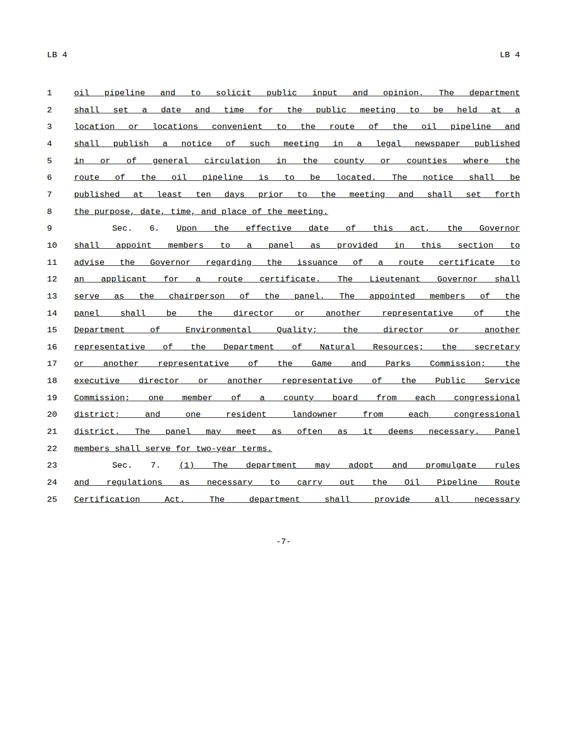LB 4 LB 4
1 oil pipeline and to solicit public input and opinion. The department
2 shall set a date and time for the public meeting to be held at a
3 location or locations convenient to the route of the oil pipeline and
4 shall publish a notice of such meeting in a legal newspaper published
5 in or of general circulation in the county or counties where the
6 route of the oil pipeline is to be located. The notice shall be
7 published at least ten days prior to the meeting and shall set forth
8 the purpose, date, time, and place of the meeting.
9 Sec. 6. Upon the effective date of this act, the Governor
10 shall appoint members to a panel as provided in this section to
11 advise the Governor regarding the issuance of a route certificate to
12 an applicant for a route certificate. The Lieutenant Governor shall
13 serve as the chairperson of the panel. The appointed members of the
14 panel shall be the director or another representative of the
15 Department of Environmental Quality; the director or another
16 representative of the Department of Natural Resources; the secretary
17 or another representative of the Game and Parks Commission; the
18 executive director or another representative of the Public Service
19 Commission; one member of a county board from each congressional
20 district; and one resident landowner from each congressional
21 district. The panel may meet as often as it deems necessary. Panel
22 members shall serve for two-year terms.
23 Sec. 7. (1) The department may adopt and promulgate rules
24 and regulations as necessary to carry out the Oil Pipeline Route
25 Certification Act. The department shall provide all necessary
-7-